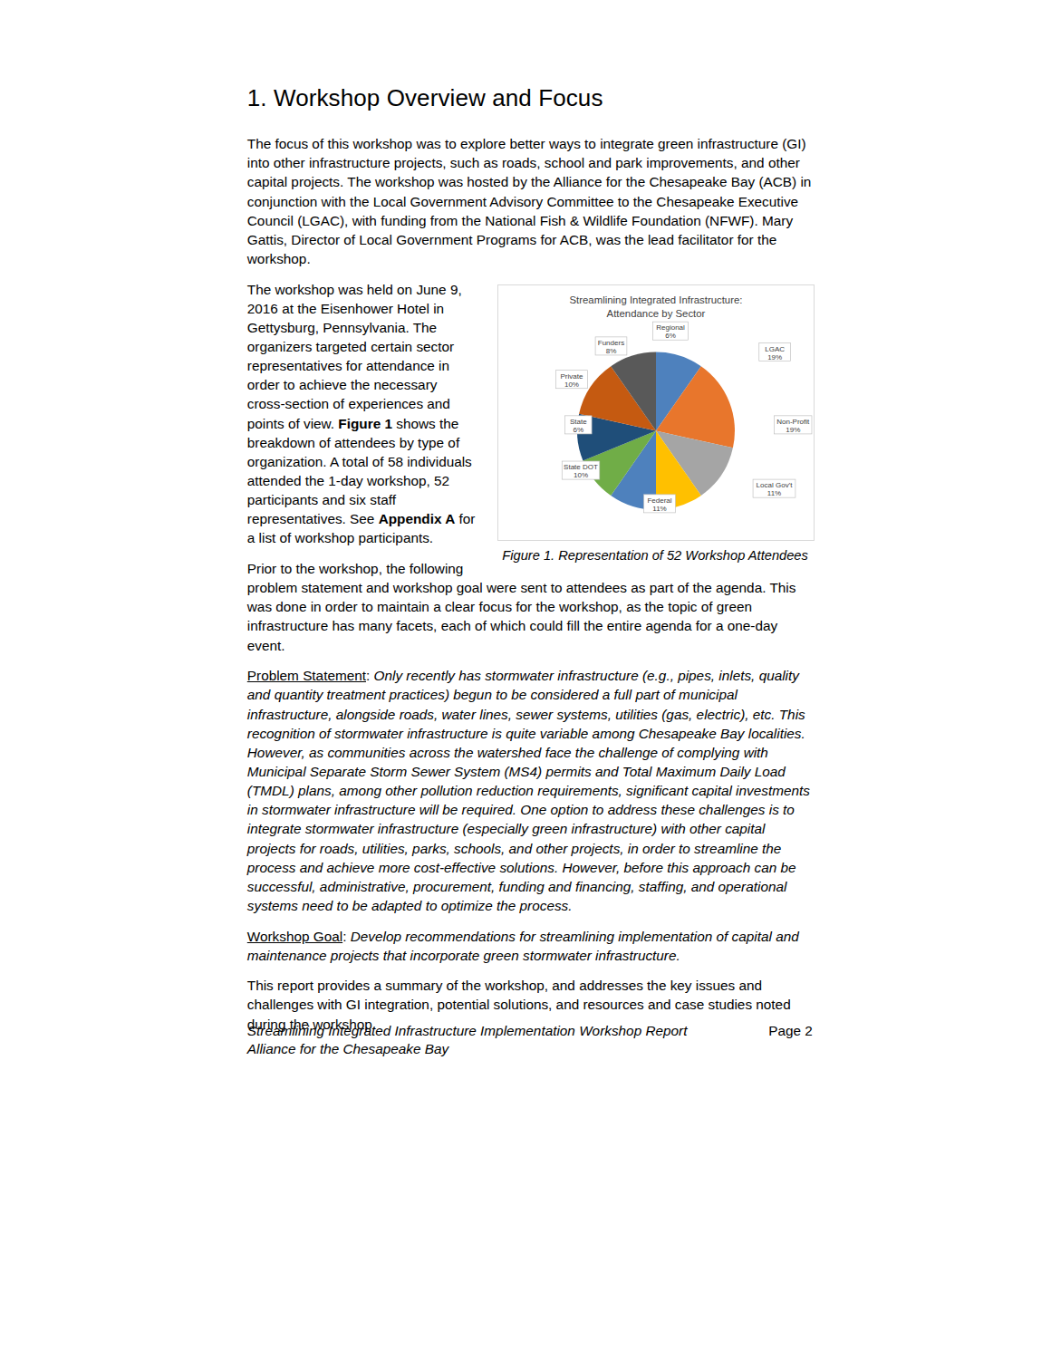1. Workshop Overview and Focus
The focus of this workshop was to explore better ways to integrate green infrastructure (GI) into other infrastructure projects, such as roads, school and park improvements, and other capital projects. The workshop was hosted by the Alliance for the Chesapeake Bay (ACB) in conjunction with the Local Government Advisory Committee to the Chesapeake Executive Council (LGAC), with funding from the National Fish & Wildlife Foundation (NFWF). Mary Gattis, Director of Local Government Programs for ACB, was the lead facilitator for the workshop.
Figure 1. Representation of 52 Workshop Attendees
The workshop was held on June 9, 2016 at the Eisenhower Hotel in Gettysburg, Pennsylvania. The organizers targeted certain sector representatives for attendance in order to achieve the necessary cross-section of experiences and points of view. Figure 1 shows the breakdown of attendees by type of organization. A total of 58 individuals attended the 1-day workshop, 52 participants and six staff representatives. See Appendix A for a list of workshop participants.
Prior to the workshop, the following problem statement and workshop goal were sent to attendees as part of the agenda. This was done in order to maintain a clear focus for the workshop, as the topic of green infrastructure has many facets, each of which could fill the entire agenda for a one-day event.
Problem Statement: Only recently has stormwater infrastructure (e.g., pipes, inlets, quality and quantity treatment practices) begun to be considered a full part of municipal infrastructure, alongside roads, water lines, sewer systems, utilities (gas, electric), etc. This recognition of stormwater infrastructure is quite variable among Chesapeake Bay localities. However, as communities across the watershed face the challenge of complying with Municipal Separate Storm Sewer System (MS4) permits and Total Maximum Daily Load (TMDL) plans, among other pollution reduction requirements, significant capital investments in stormwater infrastructure will be required. One option to address these challenges is to integrate stormwater infrastructure (especially green infrastructure) with other capital projects for roads, utilities, parks, schools, and other projects, in order to streamline the process and achieve more cost-effective solutions. However, before this approach can be successful, administrative, procurement, funding and financing, staffing, and operational systems need to be adapted to optimize the process.
Workshop Goal: Develop recommendations for streamlining implementation of capital and maintenance projects that incorporate green stormwater infrastructure.
This report provides a summary of the workshop, and addresses the key issues and challenges with GI integration, potential solutions, and resources and case studies noted during the workshop.
Page 2 Streamlining Integrated Infrastructure Implementation Workshop Report
Alliance for the Chesapeake Bay